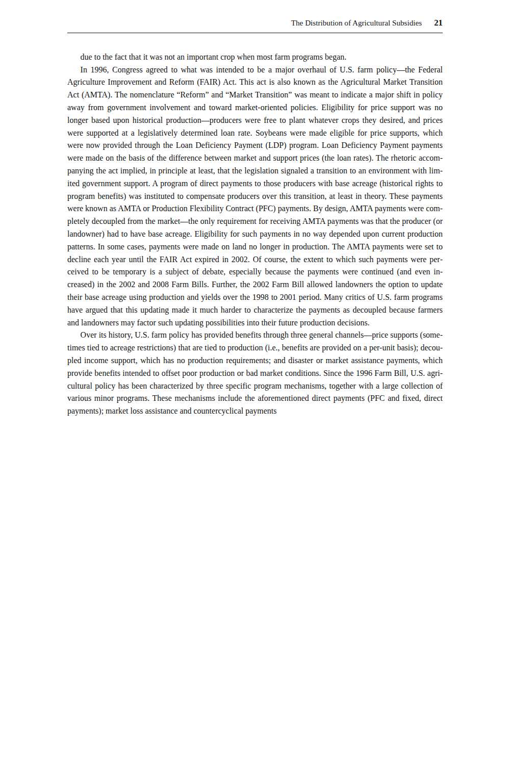The Distribution of Agricultural Subsidies 21
due to the fact that it was not an important crop when most farm programs began.
In 1996, Congress agreed to what was intended to be a major overhaul of U.S. farm policy—the Federal Agriculture Improvement and Reform (FAIR) Act. This act is also known as the Agricultural Market Transition Act (AMTA). The nomenclature “Reform” and “Market Transition” was meant to indicate a major shift in policy away from government involvement and toward market-oriented policies. Eligibility for price support was no longer based upon historical production—producers were free to plant whatever crops they desired, and prices were supported at a legislatively determined loan rate. Soybeans were made eligible for price supports, which were now provided through the Loan Deficiency Payment (LDP) program. Loan Deficiency Payment payments were made on the basis of the difference between market and support prices (the loan rates). The rhetoric accompanying the act implied, in principle at least, that the legislation signaled a transition to an environment with limited government support. A program of direct payments to those producers with base acreage (historical rights to program benefits) was instituted to compensate producers over this transition, at least in theory. These payments were known as AMTA or Production Flexibility Contract (PFC) payments. By design, AMTA payments were completely decoupled from the market—the only requirement for receiving AMTA payments was that the producer (or landowner) had to have base acreage. Eligibility for such payments in no way depended upon current production patterns. In some cases, payments were made on land no longer in production. The AMTA payments were set to decline each year until the FAIR Act expired in 2002. Of course, the extent to which such payments were perceived to be temporary is a subject of debate, especially because the payments were continued (and even increased) in the 2002 and 2008 Farm Bills. Further, the 2002 Farm Bill allowed landowners the option to update their base acreage using production and yields over the 1998 to 2001 period. Many critics of U.S. farm programs have argued that this updating made it much harder to characterize the payments as decoupled because farmers and landowners may factor such updating possibilities into their future production decisions.
Over its history, U.S. farm policy has provided benefits through three general channels—price supports (sometimes tied to acreage restrictions) that are tied to production (i.e., benefits are provided on a per-unit basis); decoupled income support, which has no production requirements; and disaster or market assistance payments, which provide benefits intended to offset poor production or bad market conditions. Since the 1996 Farm Bill, U.S. agricultural policy has been characterized by three specific program mechanisms, together with a large collection of various minor programs. These mechanisms include the aforementioned direct payments (PFC and fixed, direct payments); market loss assistance and countercyclical payments